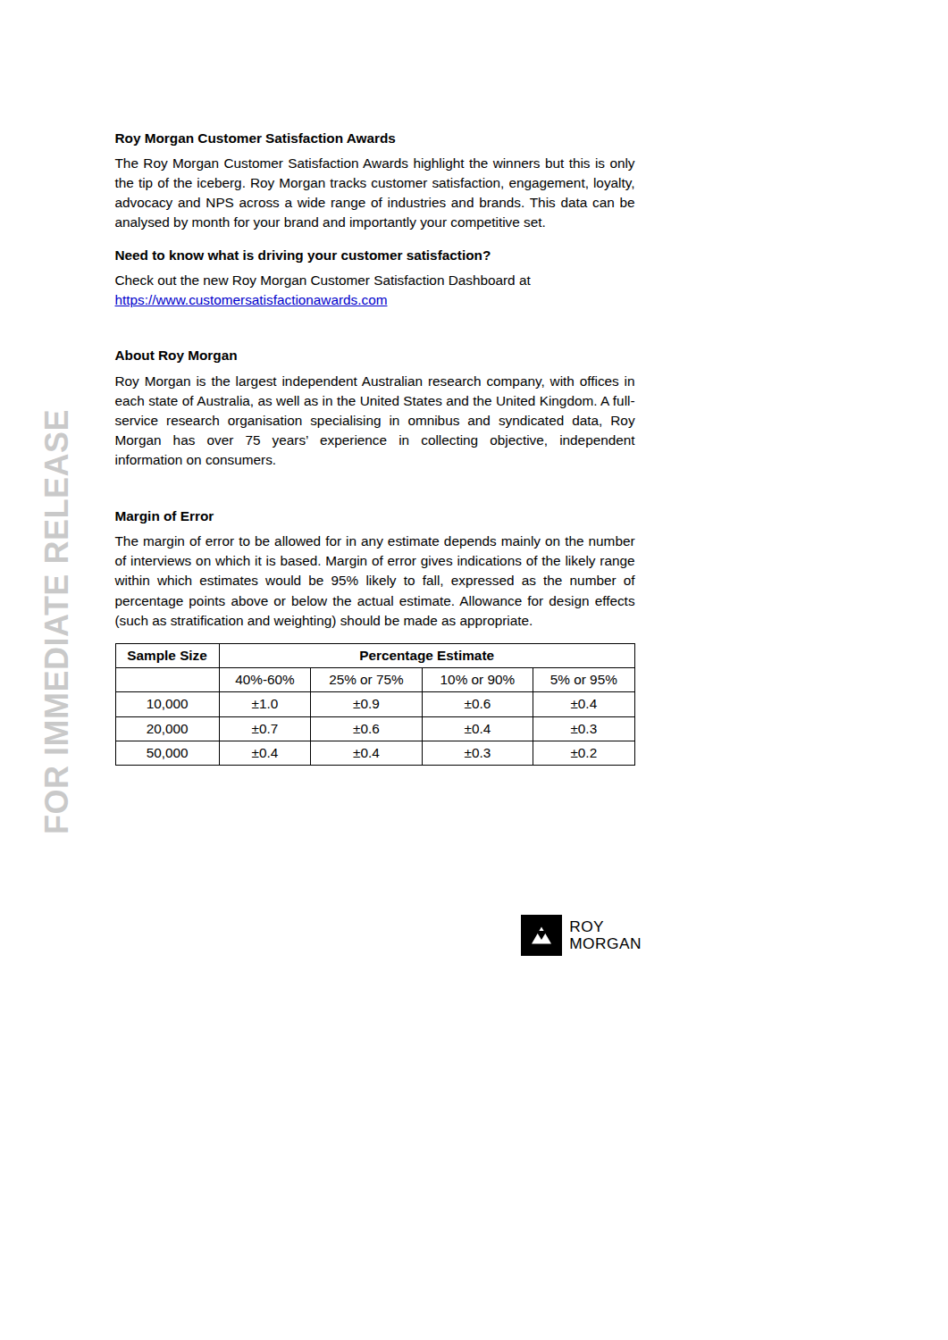FOR IMMEDIATE RELEASE
Roy Morgan Customer Satisfaction Awards
The Roy Morgan Customer Satisfaction Awards highlight the winners but this is only the tip of the iceberg. Roy Morgan tracks customer satisfaction, engagement, loyalty, advocacy and NPS across a wide range of industries and brands. This data can be analysed by month for your brand and importantly your competitive set.
Need to know what is driving your customer satisfaction?
Check out the new Roy Morgan Customer Satisfaction Dashboard at
https://www.customersatisfactionawards.com
About Roy Morgan
Roy Morgan is the largest independent Australian research company, with offices in each state of Australia, as well as in the United States and the United Kingdom. A full-service research organisation specialising in omnibus and syndicated data, Roy Morgan has over 75 years’ experience in collecting objective, independent information on consumers.
Margin of Error
The margin of error to be allowed for in any estimate depends mainly on the number of interviews on which it is based. Margin of error gives indications of the likely range within which estimates would be 95% likely to fall, expressed as the number of percentage points above or below the actual estimate. Allowance for design effects (such as stratification and weighting) should be made as appropriate.
| Sample Size | Percentage Estimate |
| --- | --- |
| | 40%-60% | 25% or 75% | 10% or 90% | 5% or 95% |
| 10,000 | ±1.0 | ±0.9 | ±0.6 | ±0.4 |
| 20,000 | ±0.7 | ±0.6 | ±0.4 | ±0.3 |
| 50,000 | ±0.4 | ±0.4 | ±0.3 | ±0.2 |
ROY
MORGAN